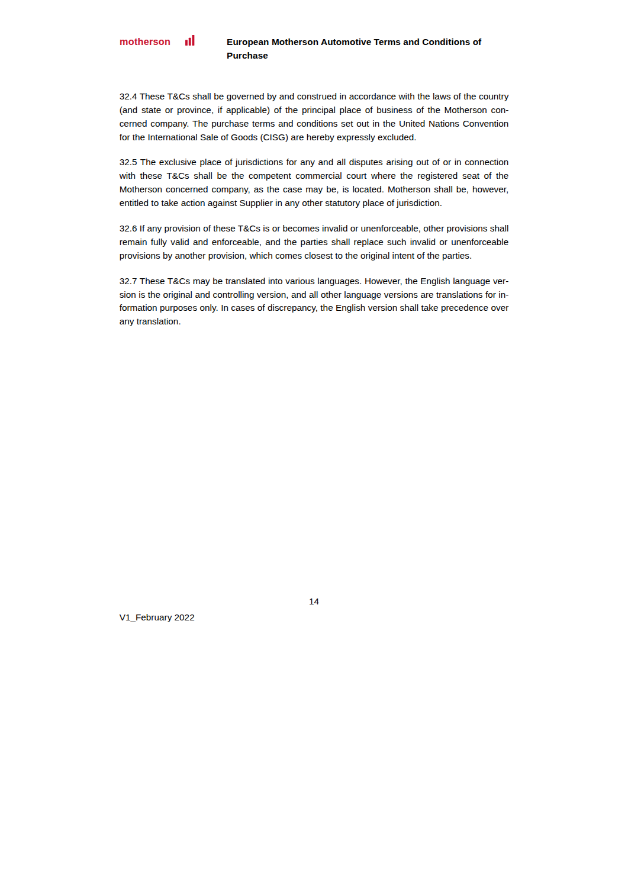motherson
European Motherson Automotive Terms and Conditions of Purchase
32.4 These T&Cs shall be governed by and construed in accordance with the laws of the country (and state or province, if applicable) of the principal place of business of the Motherson concerned company. The purchase terms and conditions set out in the United Nations Convention for the International Sale of Goods (CISG) are hereby expressly excluded.
32.5 The exclusive place of jurisdictions for any and all disputes arising out of or in connection with these T&Cs shall be the competent commercial court where the registered seat of the Motherson concerned company, as the case may be, is located. Motherson shall be, however, entitled to take action against Supplier in any other statutory place of jurisdiction.
32.6 If any provision of these T&Cs is or becomes invalid or unenforceable, other provisions shall remain fully valid and enforceable, and the parties shall replace such invalid or unenforceable provisions by another provision, which comes closest to the original intent of the parties.
32.7 These T&Cs may be translated into various languages. However, the English language version is the original and controlling version, and all other language versions are translations for information purposes only. In cases of discrepancy, the English version shall take precedence over any translation.
14
V1_February 2022